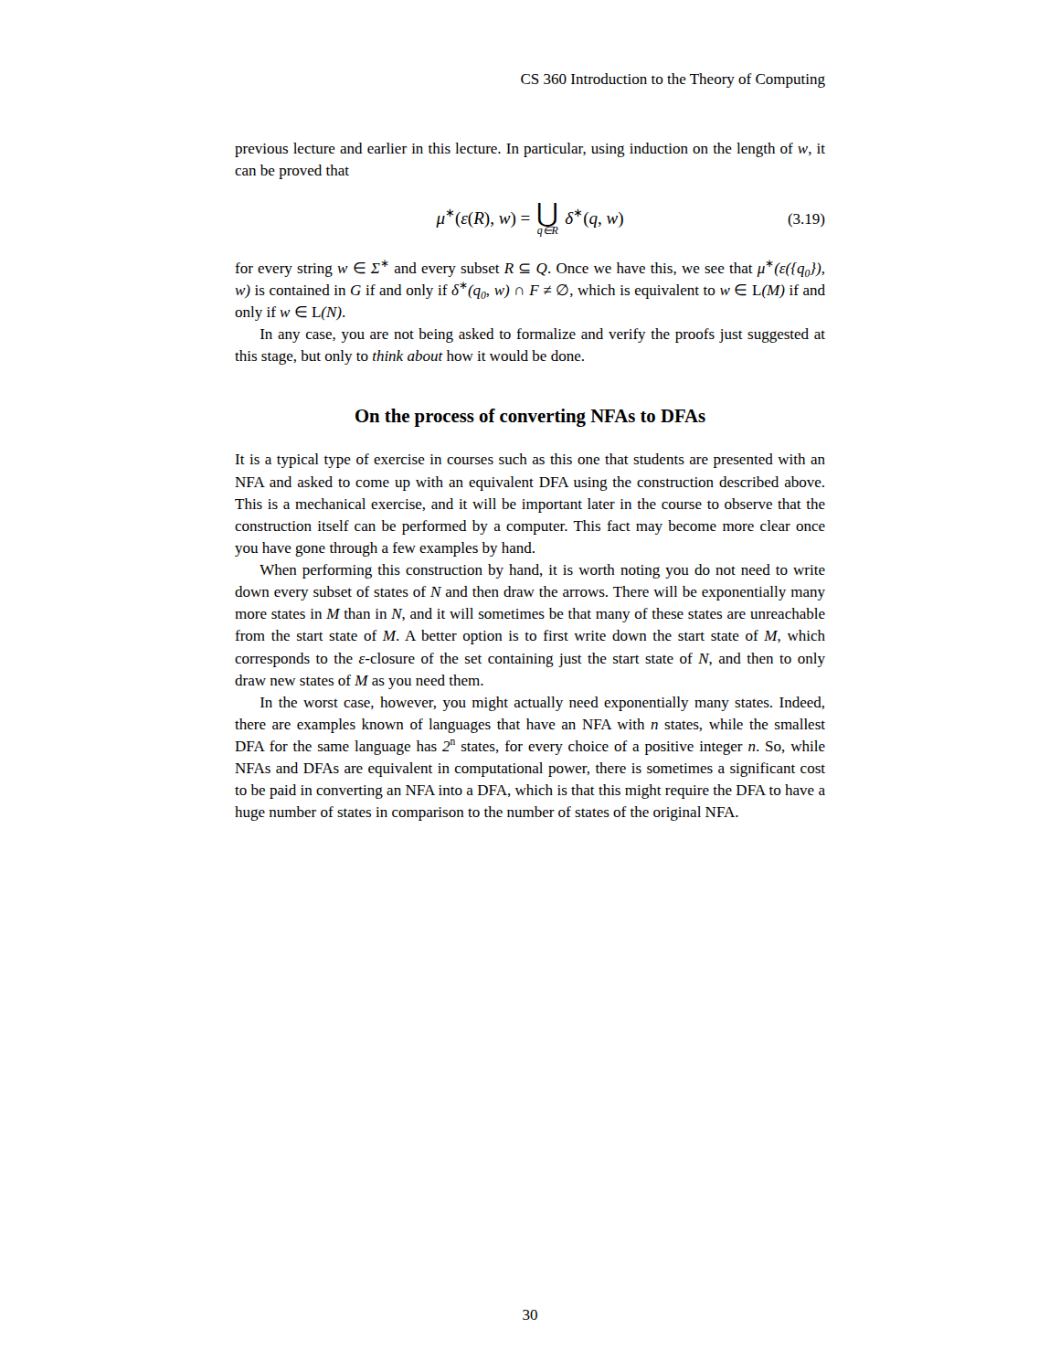CS 360 Introduction to the Theory of Computing
previous lecture and earlier in this lecture. In particular, using induction on the length of w, it can be proved that
μ∗(ε(R), w) = ⋃q∈R δ∗(q, w) (3.19)
for every string w ∈ Σ∗ and every subset R ⊆ Q. Once we have this, we see that μ∗(ε({q0}), w) is contained in G if and only if δ∗(q0, w) ∩ F ≠ ∅, which is equivalent to w ∈ L(M) if and only if w ∈ L(N).
In any case, you are not being asked to formalize and verify the proofs just suggested at this stage, but only to think about how it would be done.
On the process of converting NFAs to DFAs
It is a typical type of exercise in courses such as this one that students are presented with an NFA and asked to come up with an equivalent DFA using the construction described above. This is a mechanical exercise, and it will be important later in the course to observe that the construction itself can be performed by a computer. This fact may become more clear once you have gone through a few examples by hand.
When performing this construction by hand, it is worth noting you do not need to write down every subset of states of N and then draw the arrows. There will be exponentially many more states in M than in N, and it will sometimes be that many of these states are unreachable from the start state of M. A better option is to first write down the start state of M, which corresponds to the ε-closure of the set containing just the start state of N, and then to only draw new states of M as you need them.
In the worst case, however, you might actually need exponentially many states. Indeed, there are examples known of languages that have an NFA with n states, while the smallest DFA for the same language has 2n states, for every choice of a positive integer n. So, while NFAs and DFAs are equivalent in computational power, there is sometimes a significant cost to be paid in converting an NFA into a DFA, which is that this might require the DFA to have a huge number of states in comparison to the number of states of the original NFA.
30